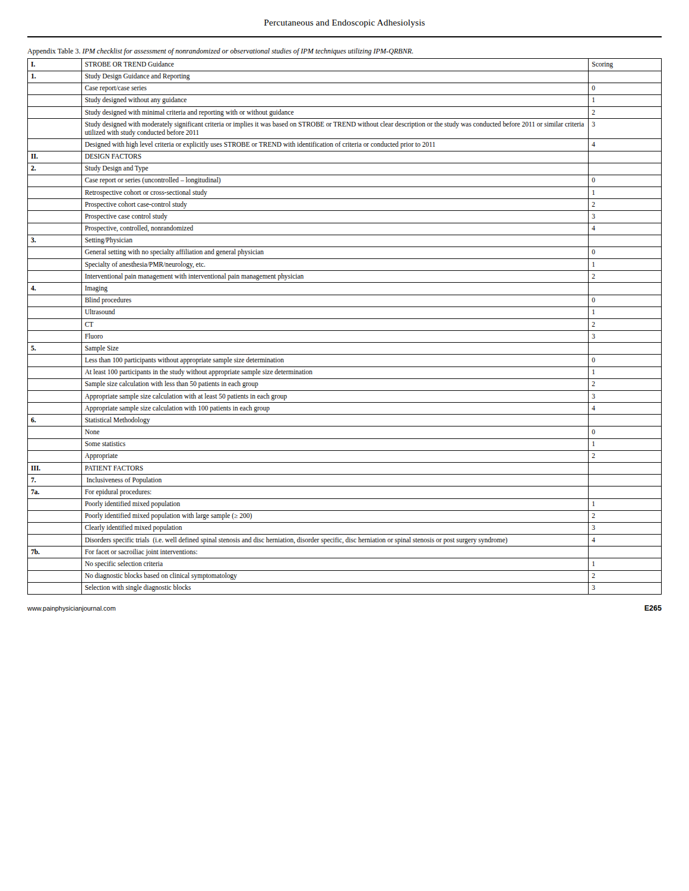Percutaneous and Endoscopic Adhesiolysis
Appendix Table 3. IPM checklist for assessment of nonrandomized or observational studies of IPM techniques utilizing IPM-QRBNR.
| I. | STROBE OR TREND Guidance | Scoring |
| 1. | Study Design Guidance and Reporting | |
| | Case report/case series | 0 |
| | Study designed without any guidance | 1 |
| | Study designed with minimal criteria and reporting with or without guidance | 2 |
| | Study designed with moderately significant criteria or implies it was based on STROBE or TREND without clear description or the study was conducted before 2011 or similar criteria utilized with study conducted before 2011 | 3 |
| | Designed with high level criteria or explicitly uses STROBE or TREND with identification of criteria or conducted prior to 2011 | 4 |
| II. | DESIGN FACTORS | |
| 2. | Study Design and Type | |
| | Case report or series (uncontrolled – longitudinal) | 0 |
| | Retrospective cohort or cross-sectional study | 1 |
| | Prospective cohort case-control study | 2 |
| | Prospective case control study | 3 |
| | Prospective, controlled, nonrandomized | 4 |
| 3. | Setting/Physician | |
| | General setting with no specialty affiliation and general physician | 0 |
| | Specialty of anesthesia/PMR/neurology, etc. | 1 |
| | Interventional pain management with interventional pain management physician | 2 |
| 4. | Imaging | |
| | Blind procedures | 0 |
| | Ultrasound | 1 |
| | CT | 2 |
| | Fluoro | 3 |
| 5. | Sample Size | |
| | Less than 100 participants without appropriate sample size determination | 0 |
| | At least 100 participants in the study without appropriate sample size determination | 1 |
| | Sample size calculation with less than 50 patients in each group | 2 |
| | Appropriate sample size calculation with at least 50 patients in each group | 3 |
| | Appropriate sample size calculation with 100 patients in each group | 4 |
| 6. | Statistical Methodology | |
| | None | 0 |
| | Some statistics | 1 |
| | Appropriate | 2 |
| III. | PATIENT FACTORS | |
| 7. | Inclusiveness of Population | |
| 7a. | For epidural procedures: | |
| | Poorly identified mixed population | 1 |
| | Poorly identified mixed population with large sample (≥ 200) | 2 |
| | Clearly identified mixed population | 3 |
| | Disorders specific trials (i.e. well defined spinal stenosis and disc herniation, disorder specific, disc herniation or spinal stenosis or post surgery syndrome) | 4 |
| 7b. | For facet or sacroiliac joint interventions: | |
| | No specific selection criteria | 1 |
| | No diagnostic blocks based on clinical symptomatology | 2 |
| | Selection with single diagnostic blocks | 3 |
www.painphysicianjournal.com E265